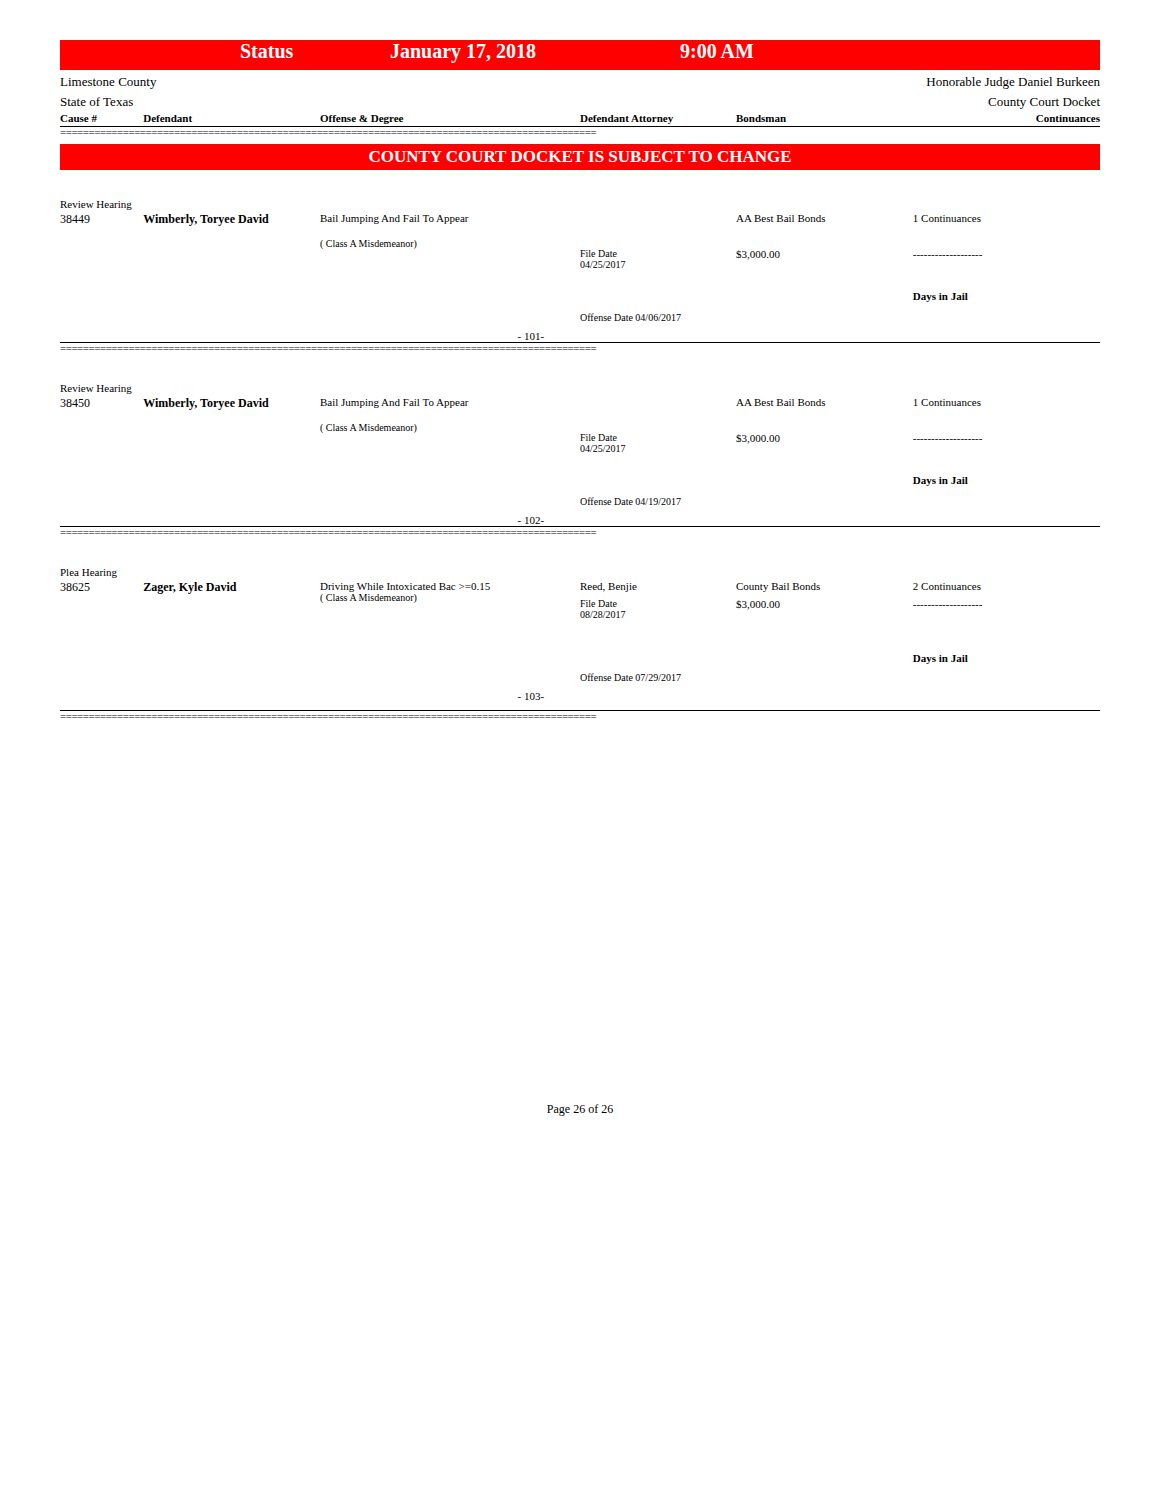Status January 17, 2018 9:00 AM
Limestone County
State of Texas
Honorable Judge Daniel Burkeen
County Court Docket
| Cause # | Defendant | Offense & Degree | Defendant Attorney | Bondsman | Continuances |
==============================================================================================
COUNTY COURT DOCKET IS SUBJECT TO CHANGE
Review Hearing
38449
Wimberly, Toryee David
Bail Jumping And Fail To Appear
( Class A Misdemeanor)
File Date 04/25/2017
Offense Date 04/06/2017
AA Best Bail Bonds
$3,000.00
1 Continuances
-------------------
Days in Jail
- 101-
==============================================================================================
Review Hearing
38450
Wimberly, Toryee David
Bail Jumping And Fail To Appear
( Class A Misdemeanor)
File Date 04/25/2017
Offense Date 04/19/2017
AA Best Bail Bonds
$3,000.00
1 Continuances
-------------------
Days in Jail
- 102-
==============================================================================================
Plea Hearing
38625
Zager, Kyle David
Driving While Intoxicated Bac >=0.15
( Class A Misdemeanor)
Reed, Benjie
File Date 08/28/2017
Offense Date 07/29/2017
County Bail Bonds
$3,000.00
2 Continuances
-------------------
Days in Jail
- 103-
==============================================================================================
Page 26 of 26